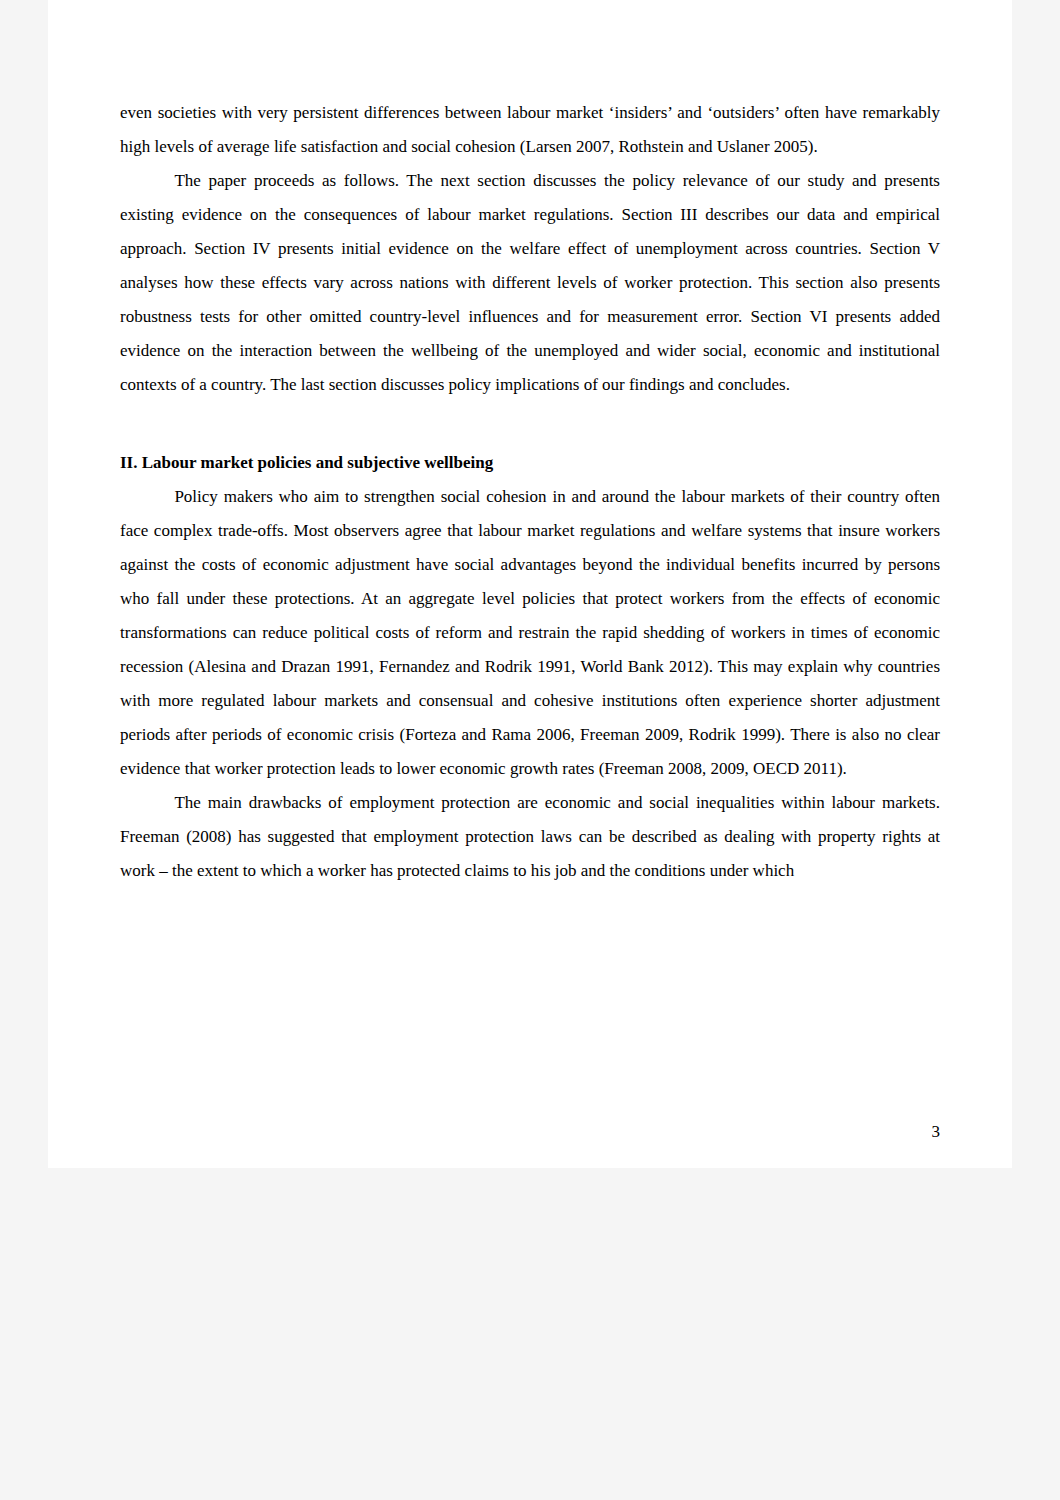even societies with very persistent differences between labour market ‘insiders’ and ‘outsiders’ often have remarkably high levels of average life satisfaction and social cohesion (Larsen 2007, Rothstein and Uslaner 2005).
The paper proceeds as follows. The next section discusses the policy relevance of our study and presents existing evidence on the consequences of labour market regulations. Section III describes our data and empirical approach. Section IV presents initial evidence on the welfare effect of unemployment across countries. Section V analyses how these effects vary across nations with different levels of worker protection. This section also presents robustness tests for other omitted country-level influences and for measurement error. Section VI presents added evidence on the interaction between the wellbeing of the unemployed and wider social, economic and institutional contexts of a country. The last section discusses policy implications of our findings and concludes.
II. Labour market policies and subjective wellbeing
Policy makers who aim to strengthen social cohesion in and around the labour markets of their country often face complex trade-offs. Most observers agree that labour market regulations and welfare systems that insure workers against the costs of economic adjustment have social advantages beyond the individual benefits incurred by persons who fall under these protections. At an aggregate level policies that protect workers from the effects of economic transformations can reduce political costs of reform and restrain the rapid shedding of workers in times of economic recession (Alesina and Drazan 1991, Fernandez and Rodrik 1991, World Bank 2012). This may explain why countries with more regulated labour markets and consensual and cohesive institutions often experience shorter adjustment periods after periods of economic crisis (Forteza and Rama 2006, Freeman 2009, Rodrik 1999). There is also no clear evidence that worker protection leads to lower economic growth rates (Freeman 2008, 2009, OECD 2011).
The main drawbacks of employment protection are economic and social inequalities within labour markets. Freeman (2008) has suggested that employment protection laws can be described as dealing with property rights at work – the extent to which a worker has protected claims to his job and the conditions under which
3